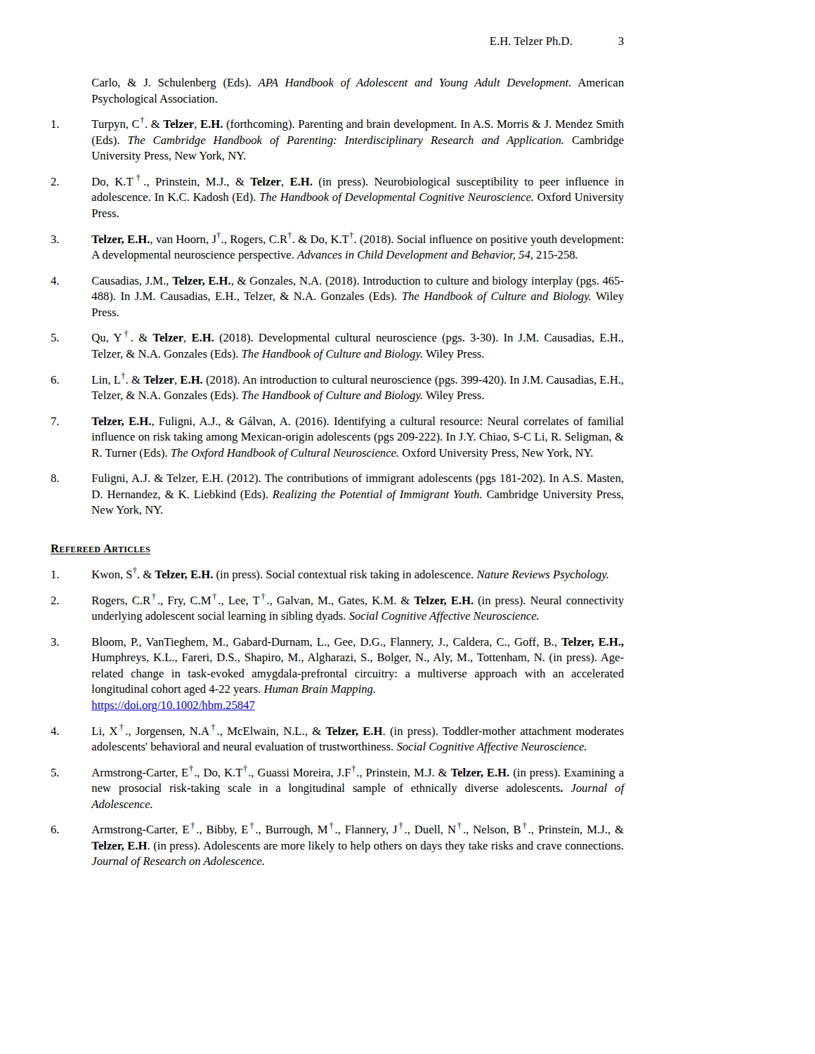E.H. Telzer Ph.D. 3
Carlo, & J. Schulenberg (Eds). APA Handbook of Adolescent and Young Adult Development. American Psychological Association.
Turpyn, C†. & Telzer, E.H. (forthcoming). Parenting and brain development. In A.S. Morris & J. Mendez Smith (Eds). The Cambridge Handbook of Parenting: Interdisciplinary Research and Application. Cambridge University Press, New York, NY.
Do, K.T†., Prinstein, M.J., & Telzer, E.H. (in press). Neurobiological susceptibility to peer influence in adolescence. In K.C. Kadosh (Ed). The Handbook of Developmental Cognitive Neuroscience. Oxford University Press.
Telzer, E.H., van Hoorn, J†., Rogers, C.R†. & Do, K.T†. (2018). Social influence on positive youth development: A developmental neuroscience perspective. Advances in Child Development and Behavior, 54, 215-258.
Causadias, J.M., Telzer, E.H., & Gonzales, N.A. (2018). Introduction to culture and biology interplay (pgs. 465-488). In J.M. Causadias, E.H., Telzer, & N.A. Gonzales (Eds). The Handbook of Culture and Biology. Wiley Press.
Qu, Y†. & Telzer, E.H. (2018). Developmental cultural neuroscience (pgs. 3-30). In J.M. Causadias, E.H., Telzer, & N.A. Gonzales (Eds). The Handbook of Culture and Biology. Wiley Press.
Lin, L†. & Telzer, E.H. (2018). An introduction to cultural neuroscience (pgs. 399-420). In J.M. Causadias, E.H., Telzer, & N.A. Gonzales (Eds). The Handbook of Culture and Biology. Wiley Press.
Telzer, E.H., Fuligni, A.J., & Gálvan, A. (2016). Identifying a cultural resource: Neural correlates of familial influence on risk taking among Mexican-origin adolescents (pgs 209-222). In J.Y. Chiao, S-C Li, R. Seligman, & R. Turner (Eds). The Oxford Handbook of Cultural Neuroscience. Oxford University Press, New York, NY.
Fuligni, A.J. & Telzer, E.H. (2012). The contributions of immigrant adolescents (pgs 181-202). In A.S. Masten, D. Hernandez, & K. Liebkind (Eds). Realizing the Potential of Immigrant Youth. Cambridge University Press, New York, NY.
Refereed Articles
Kwon, S†. & Telzer, E.H. (in press). Social contextual risk taking in adolescence. Nature Reviews Psychology.
Rogers, C.R†., Fry, C.M†., Lee, T†., Galvan, M., Gates, K.M. & Telzer, E.H. (in press). Neural connectivity underlying adolescent social learning in sibling dyads. Social Cognitive Affective Neuroscience.
Bloom, P., VanTieghem, M., Gabard-Durnam, L., Gee, D.G., Flannery, J., Caldera, C., Goff, B., Telzer, E.H., Humphreys, K.L., Fareri, D.S., Shapiro, M., Algharazi, S., Bolger, N., Aly, M., Tottenham, N. (in press). Age-related change in task-evoked amygdala-prefrontal circuitry: a multiverse approach with an accelerated longitudinal cohort aged 4-22 years. Human Brain Mapping.
https://doi.org/10.1002/hbm.25847
Li, X†., Jorgensen, N.A†., McElwain, N.L., & Telzer, E.H. (in press). Toddler-mother attachment moderates adolescents' behavioral and neural evaluation of trustworthiness. Social Cognitive Affective Neuroscience.
Armstrong-Carter, E†., Do, K.T†., Guassi Moreira, J.F†., Prinstein, M.J. & Telzer, E.H. (in press). Examining a new prosocial risk-taking scale in a longitudinal sample of ethnically diverse adolescents. Journal of Adolescence.
Armstrong-Carter, E†., Bibby, E†., Burrough, M†., Flannery, J†., Duell, N†., Nelson, B†., Prinstein, M.J., & Telzer, E.H. (in press). Adolescents are more likely to help others on days they take risks and crave connections. Journal of Research on Adolescence.